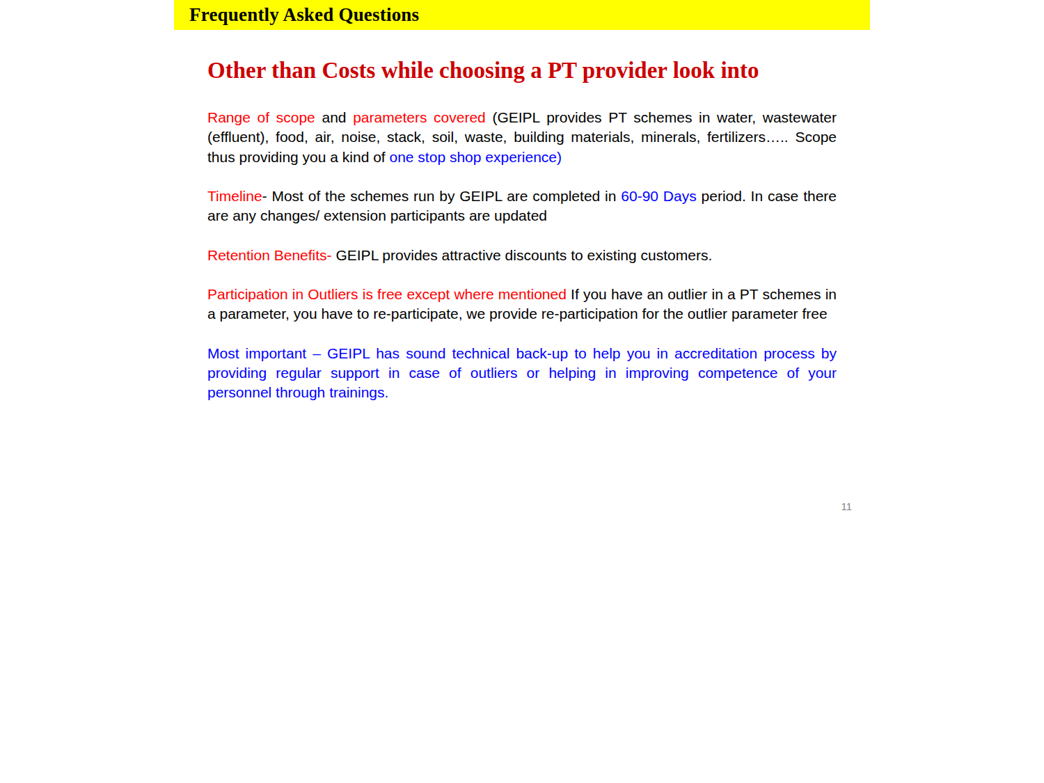Frequently Asked Questions
Other than Costs while choosing a PT provider look into
Range of scope and parameters covered (GEIPL provides PT schemes in water, wastewater (effluent), food, air, noise, stack, soil, waste, building materials, minerals, fertilizers….. Scope thus providing you a kind of one stop shop experience)
Timeline- Most of the schemes run by GEIPL are completed in 60-90 Days period. In case there are any changes/ extension participants are updated
Retention Benefits- GEIPL provides attractive discounts to existing customers.
Participation in Outliers is free except where mentioned If you have an outlier in a PT schemes in a parameter, you have to re-participate, we provide re-participation for the outlier parameter free
Most important – GEIPL has sound technical back-up to help you in accreditation process by providing regular support in case of outliers or helping in improving competence of your personnel through trainings.
11